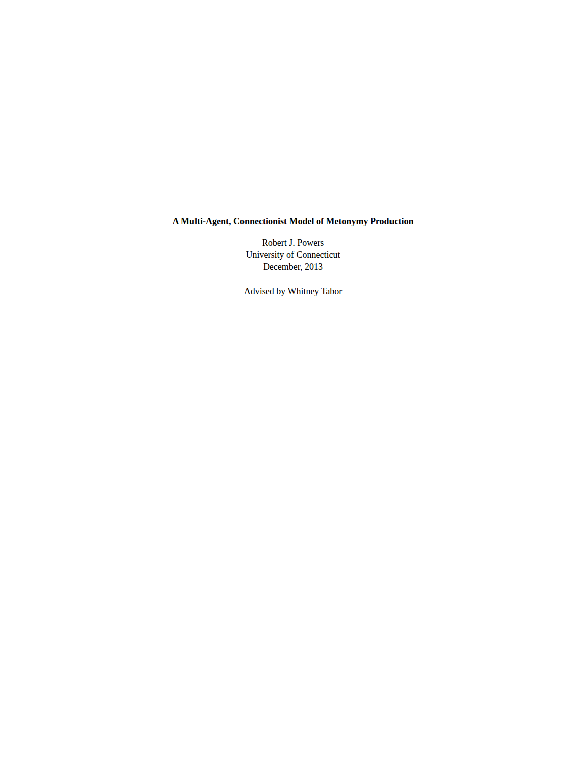A Multi-Agent, Connectionist Model of Metonymy Production
Robert J. Powers
University of Connecticut
December, 2013
Advised by Whitney Tabor